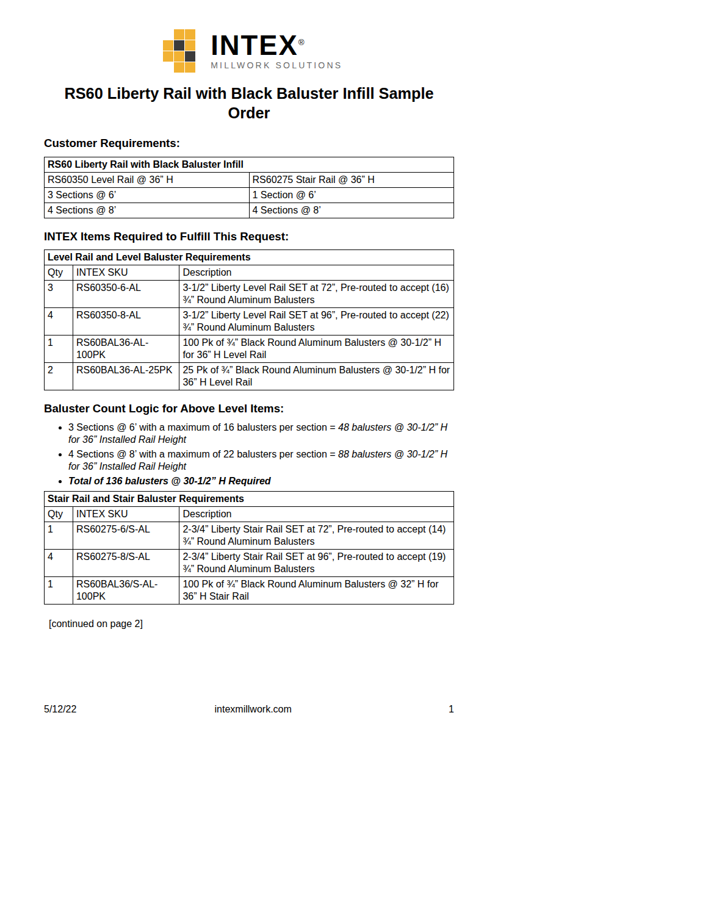INTEX®
MILLWORK SOLUTIONS
RS60 Liberty Rail with Black Baluster Infill Sample Order
Customer Requirements:
| RS60 Liberty Rail with Black Baluster Infill |
| RS60350 Level Rail @ 36” H | RS60275 Stair Rail @ 36” H |
| 3 Sections @ 6’ | 1 Section @ 6’ |
| 4 Sections @ 8’ | 4 Sections @ 8’ |
INTEX Items Required to Fulfill This Request:
| Level Rail and Level Baluster Requirements |
| Qty | INTEX SKU | Description |
| 3 | RS60350-6-AL | 3-1/2” Liberty Level Rail SET at 72”, Pre-routed to accept (16) ¾” Round Aluminum Balusters |
| 4 | RS60350-8-AL | 3-1/2” Liberty Level Rail SET at 96”, Pre-routed to accept (22) ¾” Round Aluminum Balusters |
| 1 | RS60BAL36-AL-100PK | 100 Pk of ¾” Black Round Aluminum Balusters @ 30-1/2” H for 36” H Level Rail |
| 2 | RS60BAL36-AL-25PK | 25 Pk of ¾” Black Round Aluminum Balusters @ 30-1/2” H for 36” H Level Rail |
Baluster Count Logic for Above Level Items:
3 Sections @ 6’ with a maximum of 16 balusters per section = 48 balusters @ 30-1/2” H for 36” Installed Rail Height
4 Sections @ 8’ with a maximum of 22 balusters per section = 88 balusters @ 30-1/2” H for 36” Installed Rail Height
Total of 136 balusters @ 30-1/2” H Required
| Stair Rail and Stair Baluster Requirements |
| Qty | INTEX SKU | Description |
| 1 | RS60275-6/S-AL | 2-3/4” Liberty Stair Rail SET at 72”, Pre-routed to accept (14) ¾” Round Aluminum Balusters |
| 4 | RS60275-8/S-AL | 2-3/4” Liberty Stair Rail SET at 96”, Pre-routed to accept (19) ¾” Round Aluminum Balusters |
| 1 | RS60BAL36/S-AL-100PK | 100 Pk of ¾” Black Round Aluminum Balusters @ 32” H for 36” H Stair Rail |
[continued on page 2]
5/12/22
intexmillwork.com
1